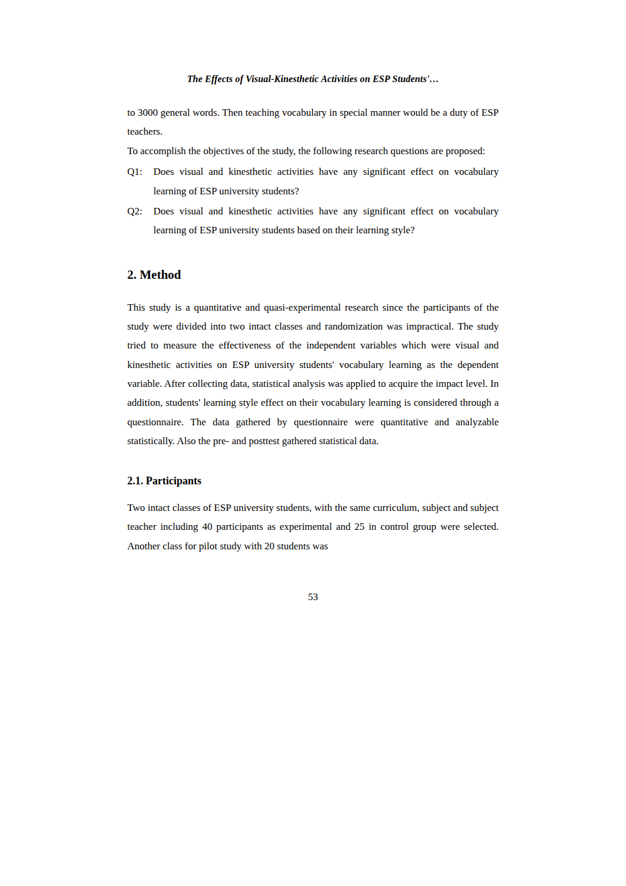The Effects of Visual-Kinesthetic Activities on ESP Students'…
to 3000 general words. Then teaching vocabulary in special manner would be a duty of ESP teachers.
To accomplish the objectives of the study, the following research questions are proposed:
Q1: Does visual and kinesthetic activities have any significant effect on vocabulary learning of ESP university students?
Q2: Does visual and kinesthetic activities have any significant effect on vocabulary learning of ESP university students based on their learning style?
2. Method
This study is a quantitative and quasi-experimental research since the participants of the study were divided into two intact classes and randomization was impractical. The study tried to measure the effectiveness of the independent variables which were visual and kinesthetic activities on ESP university students' vocabulary learning as the dependent variable. After collecting data, statistical analysis was applied to acquire the impact level. In addition, students' learning style effect on their vocabulary learning is considered through a questionnaire. The data gathered by questionnaire were quantitative and analyzable statistically. Also the pre- and posttest gathered statistical data.
2.1. Participants
Two intact classes of ESP university students, with the same curriculum, subject and subject teacher including 40 participants as experimental and 25 in control group were selected. Another class for pilot study with 20 students was
53